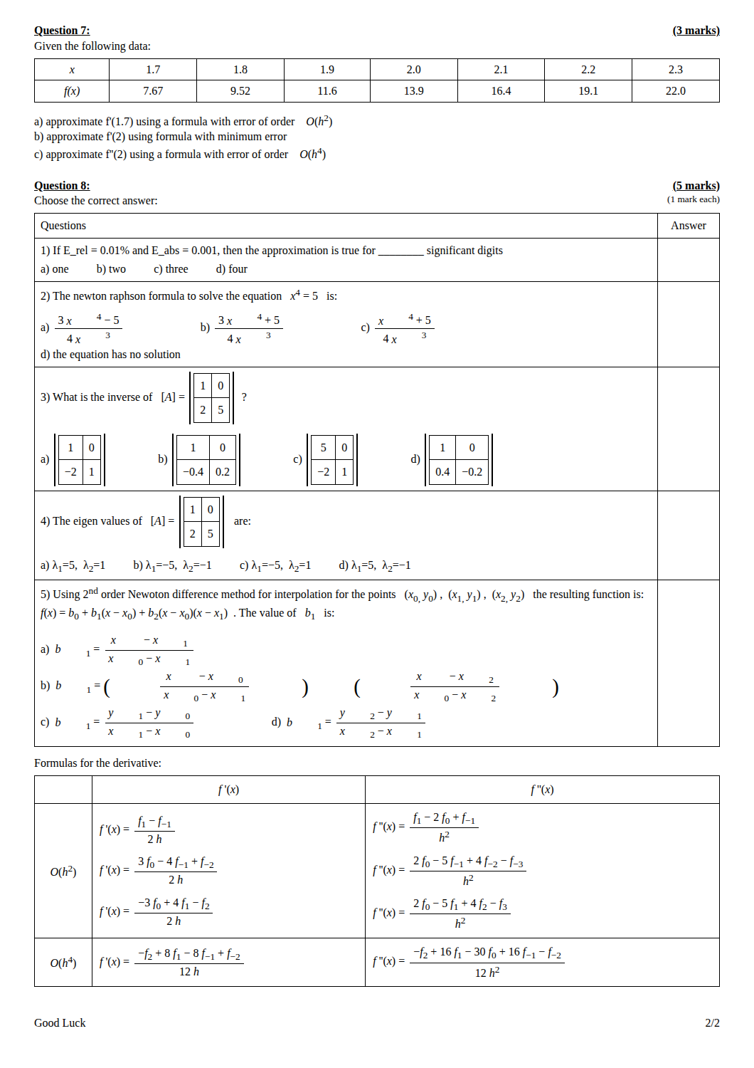Question 7:(3 marks)
Given the following data:
| x | 1.7 | 1.8 | 1.9 | 2.0 | 2.1 | 2.2 | 2.3 |
| f(x) | 7.67 | 9.52 | 11.6 | 13.9 | 16.4 | 19.1 | 22.0 |
a) approximate f'(1.7) using a formula with error of order O(h2)
b) approximate f'(2) using formula with minimum error
c) approximate f''(2) using a formula with error of order O(h4)
Question 8:(5 marks)
Choose the correct answer: (1 mark each)
| Questions | Answer |
| --- | --- |
| 1) If E_rel = 0.01% and E_abs = 0.001, then the approximation is true for ________ significant digits a) one b) two c) three d) four | |
| 2) The newton raphson formula to solve the equation x 4 = 5 is: a) 3 x 4 − 5 4 x 3 b) 3 x 4 + 5 4 x 3 c) x 4 + 5 4 x 3 d) the equation has no solution | |
| 3) What is the inverse of [ A ] = / 1 / 0 / / 2 / 5 / ? a) / 1 / 0 / / −2 / 1 / b) / 1 / 0 / / −0.4 / 0.2 / c) / 5 / 0 / / −2 / 1 / d) / 1 / 0 / / 0.4 / −0.2 / | |
| 4) The eigen values of [ A ] = / 1 / 0 / / 2 / 5 / are: a) λ 1 =5, λ 2 =1 b) λ 1 =−5, λ 2 =−1 c) λ 1 =−5, λ 2 =1 d) λ 1 =5, λ 2 =−1 | |
| 5) Using 2 nd order Newoton difference method for interpolation for the points ( x 0, y 0 ) , ( x 1, y 1 ) , ( x 2, y 2 ) the resulting function is: f ( x ) = b 0 + b 1 ( x − x 0 ) + b 2 ( x − x 0 )( x − x 1 ) . The value of b 1 is: a) b 1 = x − x 1 x 0 − x 1 b) b 1 = ( x − x 0 x 0 − x 1 ) ( x − x 2 x 0 − x 2 ) c) b 1 = y 1 − y 0 x 1 − x 0 d) b 1 = y 2 − y 1 x 2 − x 1 | |
Formulas for the derivative:
| | f '( x ) | f ''( x ) |
| --- | --- | --- |
| O ( h 2 ) | f '( x ) = f 1 − f −1 2 h f '( x ) = 3 f 0 − 4 f −1 + f −2 2 h f '( x ) = −3 f 0 + 4 f 1 − f 2 2 h | f ''( x ) = f 1 − 2 f 0 + f −1 h 2 f ''( x ) = 2 f 0 − 5 f −1 + 4 f −2 − f −3 h 2 f ''( x ) = 2 f 0 − 5 f 1 + 4 f 2 − f 3 h 2 |
| O ( h 4 ) | f '( x ) = − f 2 + 8 f 1 − 8 f −1 + f −2 12 h | f ''( x ) = − f 2 + 16 f 1 − 30 f 0 + 16 f −1 − f −2 12 h 2 |
Good Luck 2/2